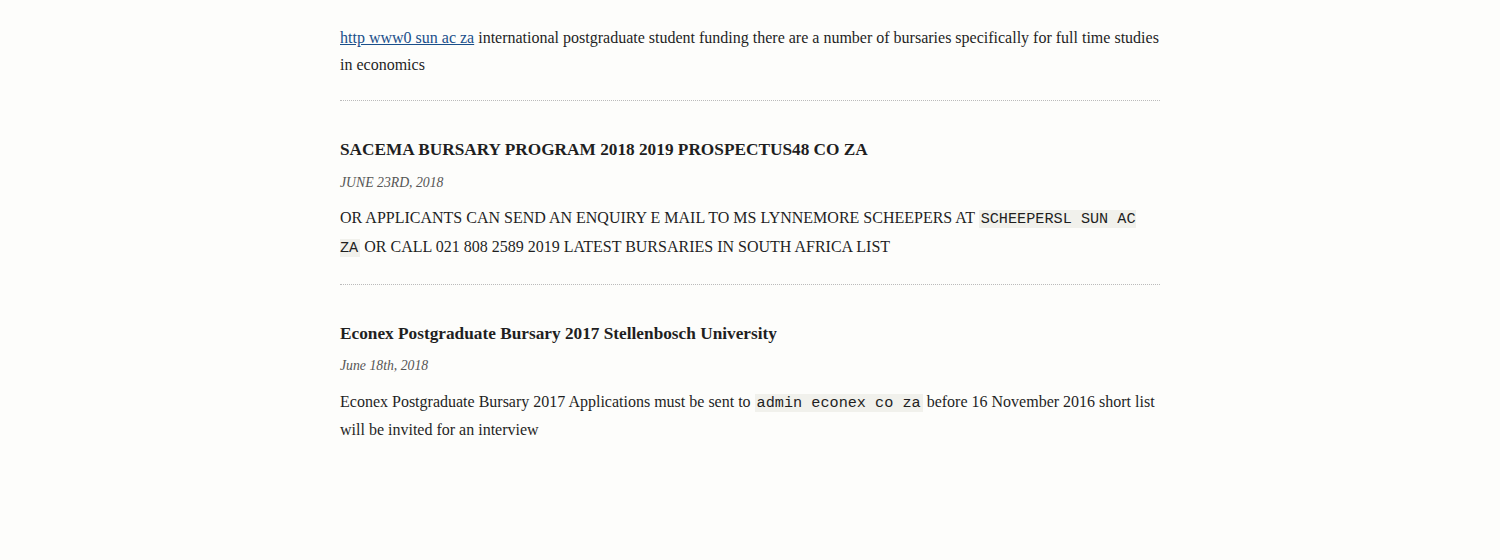http www0 sun ac za international postgraduate student funding there are a number of bursaries specifically for full time studies in economics
SACEMA BURSARY PROGRAM 2018 2019 PROSPECTUS48 CO ZA
JUNE 23RD, 2018
OR APPLICANTS CAN SEND AN ENQUIRY E MAIL TO MS LYNNEMORE SCHEEPERS AT SCHEEPERSL SUN AC ZA OR CALL 021 808 2589 2019 LATEST BURSARIES IN SOUTH AFRICA LIST
Econex Postgraduate Bursary 2017 Stellenbosch University
June 18th, 2018
Econex Postgraduate Bursary 2017 Applications must be sent to admin econex co za before 16 November 2016 short list will be invited for an interview